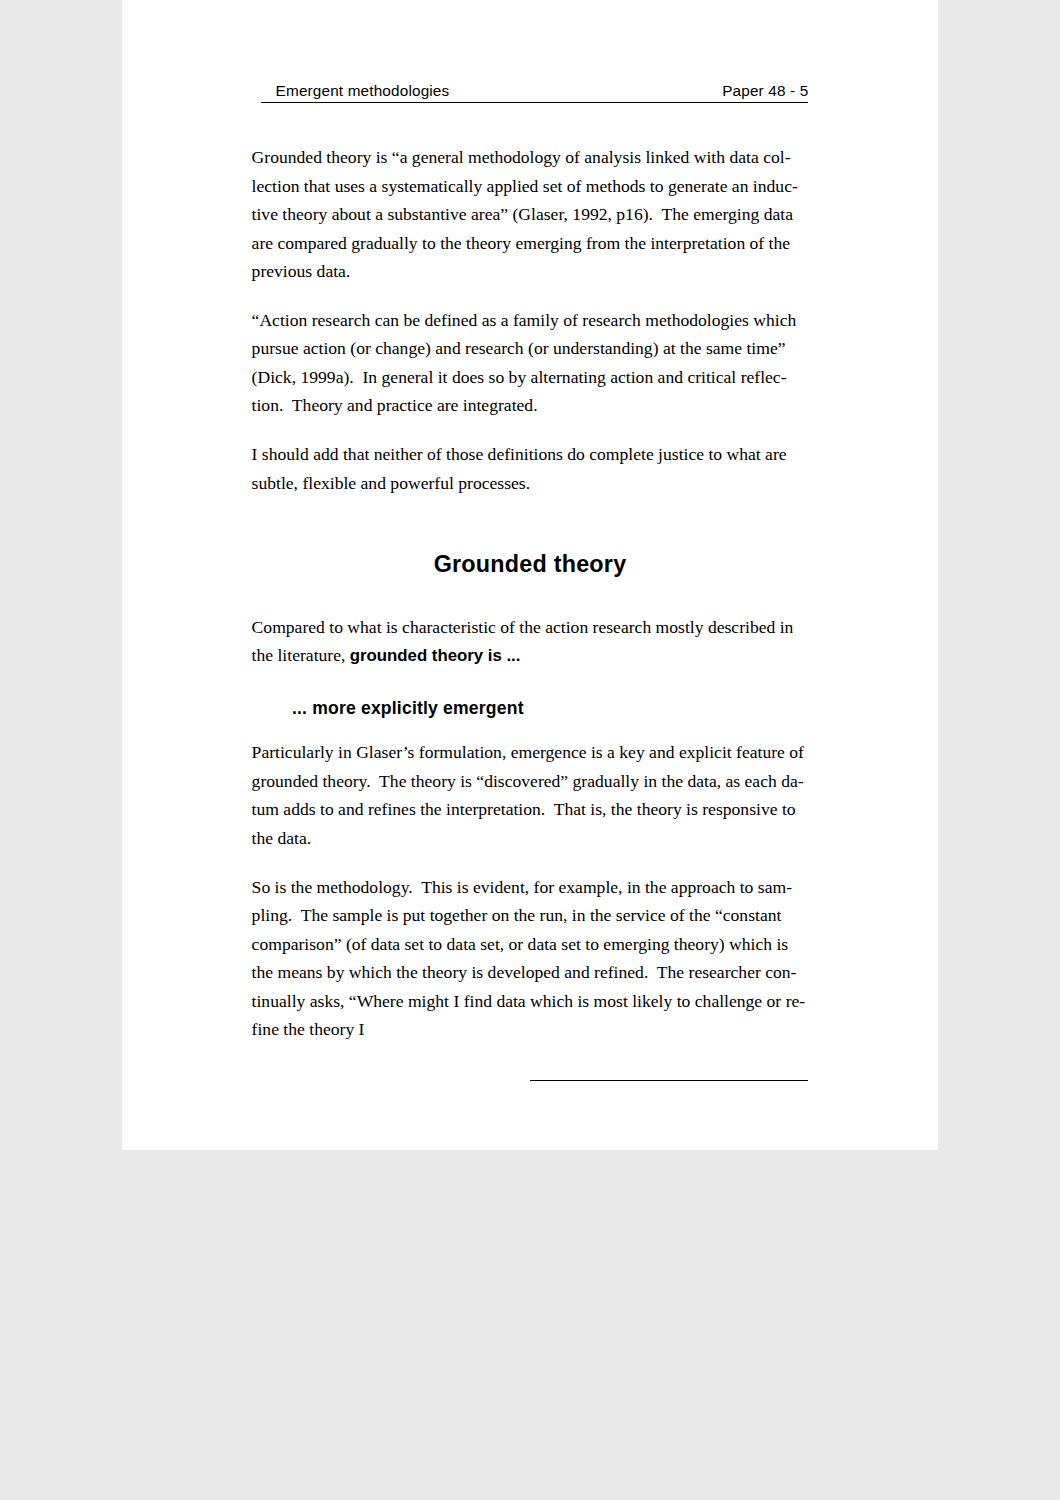Emergent methodologies Paper 48 - 5
Grounded theory is “a general methodology of analysis linked with data collection that uses a systematically applied set of methods to generate an inductive theory about a substantive area” (Glaser, 1992, p16). The emerging data are compared gradually to the theory emerging from the interpretation of the previous data.
“Action research can be defined as a family of research methodologies which pursue action (or change) and research (or understanding) at the same time” (Dick, 1999a). In general it does so by alternating action and critical reflection. Theory and practice are integrated.
I should add that neither of those definitions do complete justice to what are subtle, flexible and powerful processes.
Grounded theory
Compared to what is characteristic of the action research mostly described in the literature, grounded theory is ...
... more explicitly emergent
Particularly in Glaser’s formulation, emergence is a key and explicit feature of grounded theory. The theory is “discovered” gradually in the data, as each datum adds to and refines the interpretation. That is, the theory is responsive to the data.
So is the methodology. This is evident, for example, in the approach to sampling. The sample is put together on the run, in the service of the “constant comparison” (of data set to data set, or data set to emerging theory) which is the means by which the theory is developed and refined. The researcher continually asks, “Where might I find data which is most likely to challenge or refine the theory I